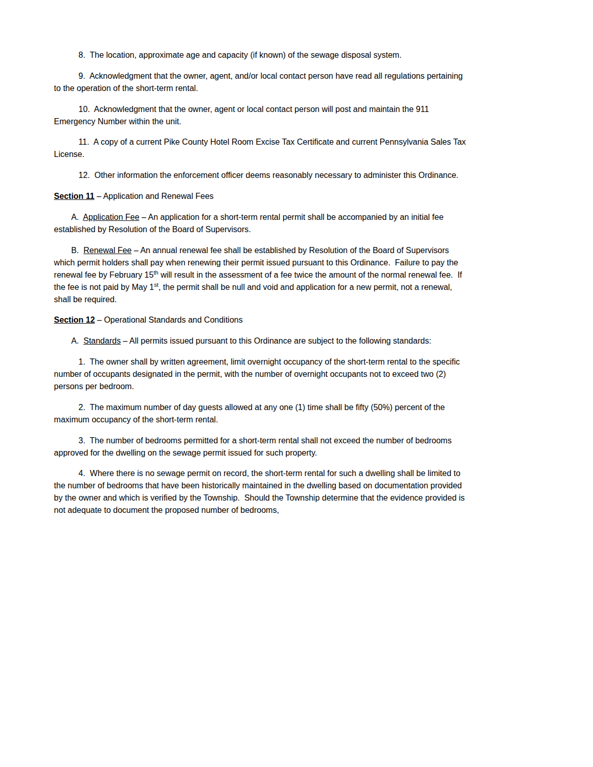8. The location, approximate age and capacity (if known) of the sewage disposal system.
9. Acknowledgment that the owner, agent, and/or local contact person have read all regulations pertaining to the operation of the short-term rental.
10. Acknowledgment that the owner, agent or local contact person will post and maintain the 911 Emergency Number within the unit.
11. A copy of a current Pike County Hotel Room Excise Tax Certificate and current Pennsylvania Sales Tax License.
12. Other information the enforcement officer deems reasonably necessary to administer this Ordinance.
Section 11 – Application and Renewal Fees
A. Application Fee – An application for a short-term rental permit shall be accompanied by an initial fee established by Resolution of the Board of Supervisors.
B. Renewal Fee – An annual renewal fee shall be established by Resolution of the Board of Supervisors which permit holders shall pay when renewing their permit issued pursuant to this Ordinance. Failure to pay the renewal fee by February 15th will result in the assessment of a fee twice the amount of the normal renewal fee. If the fee is not paid by May 1st, the permit shall be null and void and application for a new permit, not a renewal, shall be required.
Section 12 – Operational Standards and Conditions
A. Standards – All permits issued pursuant to this Ordinance are subject to the following standards:
1. The owner shall by written agreement, limit overnight occupancy of the short-term rental to the specific number of occupants designated in the permit, with the number of overnight occupants not to exceed two (2) persons per bedroom.
2. The maximum number of day guests allowed at any one (1) time shall be fifty (50%) percent of the maximum occupancy of the short-term rental.
3. The number of bedrooms permitted for a short-term rental shall not exceed the number of bedrooms approved for the dwelling on the sewage permit issued for such property.
4. Where there is no sewage permit on record, the short-term rental for such a dwelling shall be limited to the number of bedrooms that have been historically maintained in the dwelling based on documentation provided by the owner and which is verified by the Township. Should the Township determine that the evidence provided is not adequate to document the proposed number of bedrooms,